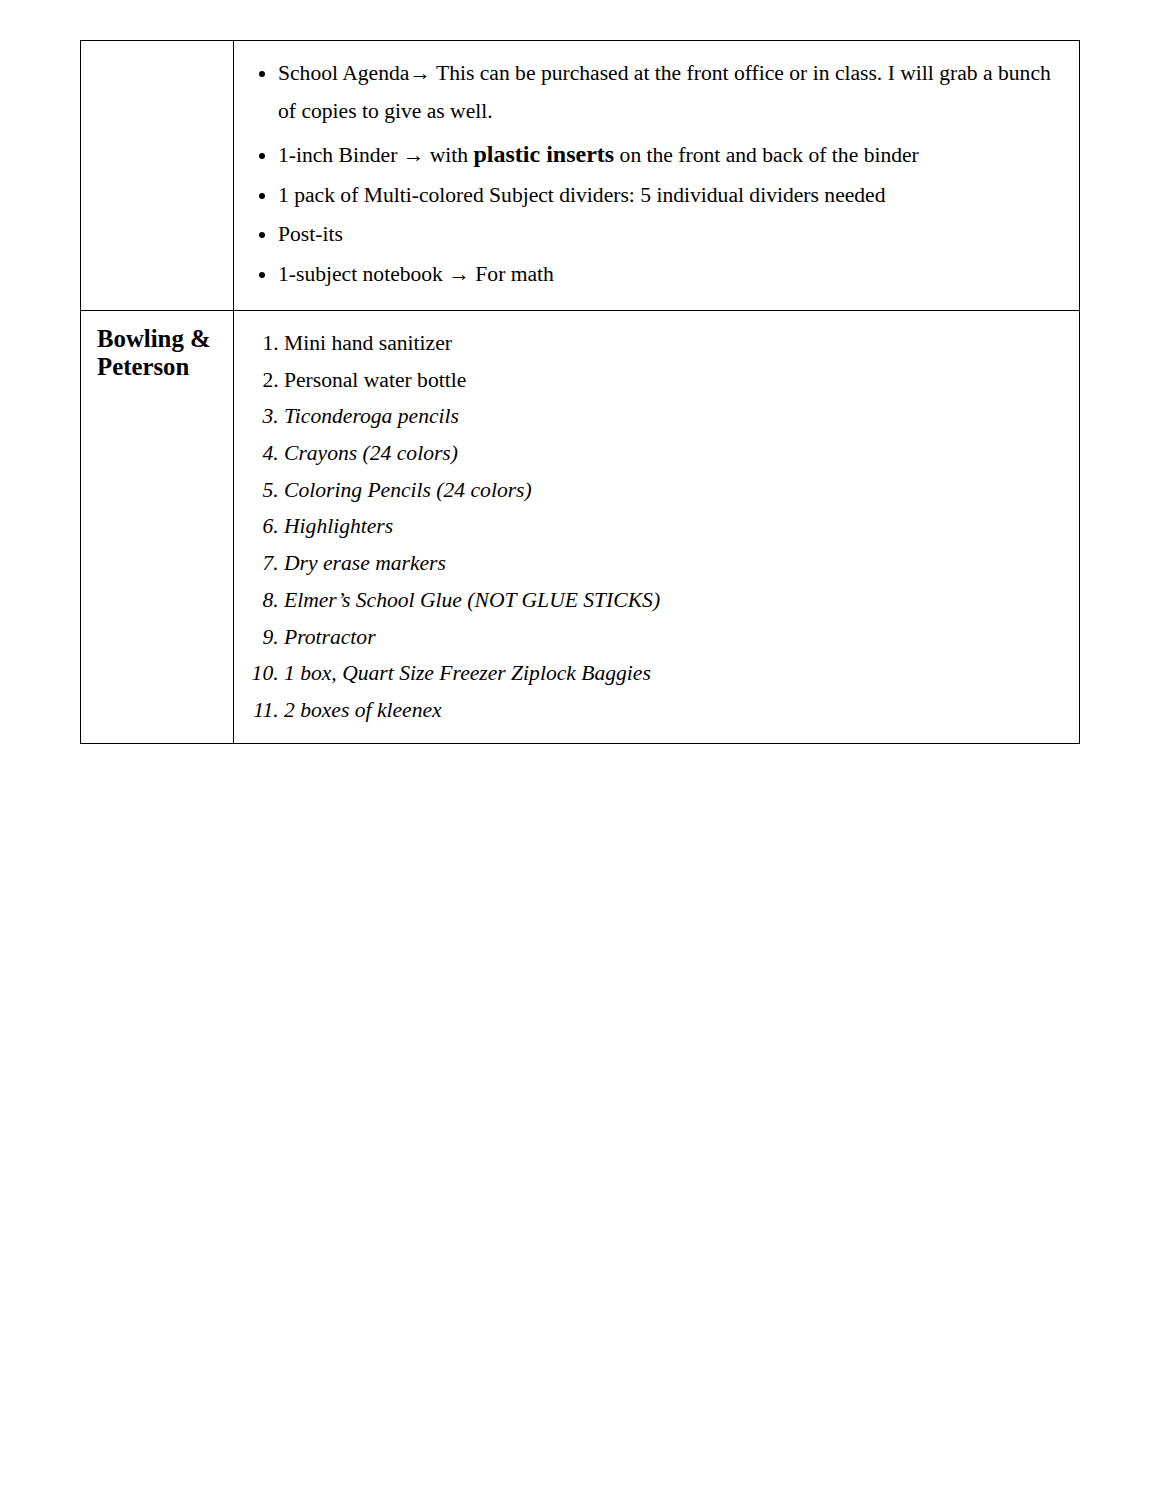| | School Agenda → This can be purchased at the front office or in class. I will grab a bunch of copies to give as well. 1-inch Binder → with plastic inserts on the front and back of the binder 1 pack of Multi-colored Subject dividers: 5 individual dividers needed Post-its 1-subject notebook → For math |
| Bowling & Peterson | Mini hand sanitizer Personal water bottle Ticonderoga pencils Crayons (24 colors) Coloring Pencils (24 colors) Highlighters Dry erase markers Elmer’s School Glue (NOT GLUE STICKS) Protractor 1 box, Quart Size Freezer Ziplock Baggies 2 boxes of kleenex |